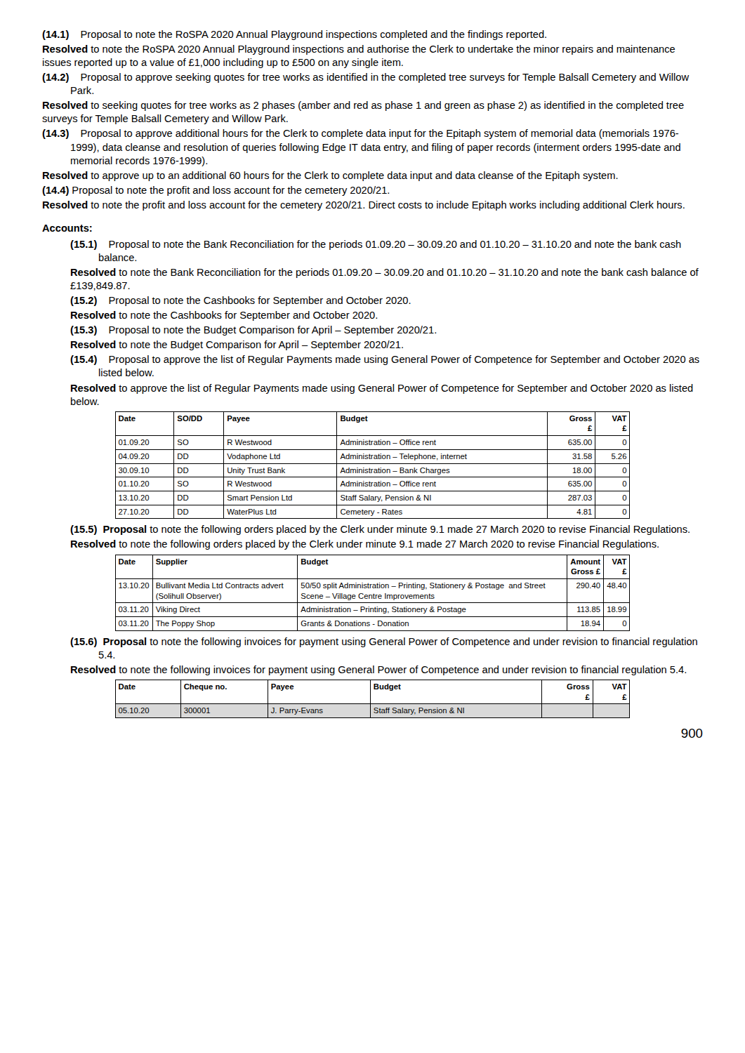(14.1) Proposal to note the RoSPA 2020 Annual Playground inspections completed and the findings reported.
Resolved to note the RoSPA 2020 Annual Playground inspections and authorise the Clerk to undertake the minor repairs and maintenance issues reported up to a value of £1,000 including up to £500 on any single item.
(14.2) Proposal to approve seeking quotes for tree works as identified in the completed tree surveys for Temple Balsall Cemetery and Willow Park.
Resolved to seeking quotes for tree works as 2 phases (amber and red as phase 1 and green as phase 2) as identified in the completed tree surveys for Temple Balsall Cemetery and Willow Park.
(14.3) Proposal to approve additional hours for the Clerk to complete data input for the Epitaph system of memorial data (memorials 1976-1999), data cleanse and resolution of queries following Edge IT data entry, and filing of paper records (interment orders 1995-date and memorial records 1976-1999).
Resolved to approve up to an additional 60 hours for the Clerk to complete data input and data cleanse of the Epitaph system.
(14.4) Proposal to note the profit and loss account for the cemetery 2020/21.
Resolved to note the profit and loss account for the cemetery 2020/21. Direct costs to include Epitaph works including additional Clerk hours.
15. Accounts:
(15.1) Proposal to note the Bank Reconciliation for the periods 01.09.20 – 30.09.20 and 01.10.20 – 31.10.20 and note the bank cash balance.
Resolved to note the Bank Reconciliation for the periods 01.09.20 – 30.09.20 and 01.10.20 – 31.10.20 and note the bank cash balance of £139,849.87.
(15.2) Proposal to note the Cashbooks for September and October 2020.
Resolved to note the Cashbooks for September and October 2020.
(15.3) Proposal to note the Budget Comparison for April – September 2020/21.
Resolved to note the Budget Comparison for April – September 2020/21.
(15.4) Proposal to approve the list of Regular Payments made using General Power of Competence for September and October 2020 as listed below.
Resolved to approve the list of Regular Payments made using General Power of Competence for September and October 2020 as listed below.
| Date | SO/DD | Payee | Budget | Gross £ | VAT £ |
| --- | --- | --- | --- | --- | --- |
| 01.09.20 | SO | R Westwood | Administration – Office rent | 635.00 | 0 |
| 04.09.20 | DD | Vodaphone Ltd | Administration – Telephone, internet | 31.58 | 5.26 |
| 30.09.10 | DD | Unity Trust Bank | Administration – Bank Charges | 18.00 | 0 |
| 01.10.20 | SO | R Westwood | Administration – Office rent | 635.00 | 0 |
| 13.10.20 | DD | Smart Pension Ltd | Staff Salary, Pension & NI | 287.03 | 0 |
| 27.10.20 | DD | WaterPlus Ltd | Cemetery - Rates | 4.81 | 0 |
(15.5) Proposal to note the following orders placed by the Clerk under minute 9.1 made 27 March 2020 to revise Financial Regulations.
Resolved to note the following orders placed by the Clerk under minute 9.1 made 27 March 2020 to revise Financial Regulations.
| Date | Supplier | Budget | Amount Gross £ | VAT £ |
| --- | --- | --- | --- | --- |
| 13.10.20 | Bullivant Media Ltd Contracts advert (Solihull Observer) | 50/50 split Administration – Printing, Stationery & Postage and Street Scene – Village Centre Improvements | 290.40 | 48.40 |
| 03.11.20 | Viking Direct | Administration – Printing, Stationery & Postage | 113.85 | 18.99 |
| 03.11.20 | The Poppy Shop | Grants & Donations - Donation | 18.94 | 0 |
(15.6) Proposal to note the following invoices for payment using General Power of Competence and under revision to financial regulation 5.4.
Resolved to note the following invoices for payment using General Power of Competence and under revision to financial regulation 5.4.
| Date | Cheque no. | Payee | Budget | Gross £ | VAT £ |
| --- | --- | --- | --- | --- | --- |
| 05.10.20 | 300001 | J. Parry-Evans | Staff Salary, Pension & NI | | |
900